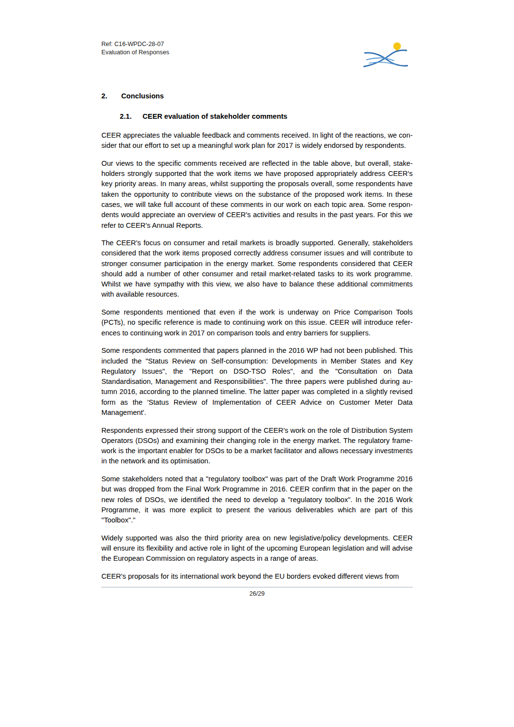Ref: C16-WPDC-28-07
Evaluation of Responses
2. Conclusions
2.1. CEER evaluation of stakeholder comments
CEER appreciates the valuable feedback and comments received. In light of the reactions, we consider that our effort to set up a meaningful work plan for 2017 is widely endorsed by respondents.
Our views to the specific comments received are reflected in the table above, but overall, stakeholders strongly supported that the work items we have proposed appropriately address CEER's key priority areas. In many areas, whilst supporting the proposals overall, some respondents have taken the opportunity to contribute views on the substance of the proposed work items. In these cases, we will take full account of these comments in our work on each topic area. Some respondents would appreciate an overview of CEER's activities and results in the past years. For this we refer to CEER's Annual Reports.
The CEER's focus on consumer and retail markets is broadly supported. Generally, stakeholders considered that the work items proposed correctly address consumer issues and will contribute to stronger consumer participation in the energy market. Some respondents considered that CEER should add a number of other consumer and retail market-related tasks to its work programme. Whilst we have sympathy with this view, we also have to balance these additional commitments with available resources.
Some respondents mentioned that even if the work is underway on Price Comparison Tools (PCTs), no specific reference is made to continuing work on this issue. CEER will introduce references to continuing work in 2017 on comparison tools and entry barriers for suppliers.
Some respondents commented that papers planned in the 2016 WP had not been published. This included the "Status Review on Self-consumption: Developments in Member States and Key Regulatory Issues", the "Report on DSO-TSO Roles", and the "Consultation on Data Standardisation, Management and Responsibilities". The three papers were published during autumn 2016, according to the planned timeline. The latter paper was completed in a slightly revised form as the 'Status Review of Implementation of CEER Advice on Customer Meter Data Management'.
Respondents expressed their strong support of the CEER's work on the role of Distribution System Operators (DSOs) and examining their changing role in the energy market. The regulatory framework is the important enabler for DSOs to be a market facilitator and allows necessary investments in the network and its optimisation.
Some stakeholders noted that a "regulatory toolbox" was part of the Draft Work Programme 2016 but was dropped from the Final Work Programme in 2016. CEER confirm that in the paper on the new roles of DSOs, we identified the need to develop a "regulatory toolbox". In the 2016 Work Programme, it was more explicit to present the various deliverables which are part of this "Toolbox"."
Widely supported was also the third priority area on new legislative/policy developments. CEER will ensure its flexibility and active role in light of the upcoming European legislation and will advise the European Commission on regulatory aspects in a range of areas.
CEER's proposals for its international work beyond the EU borders evoked different views from
26/29